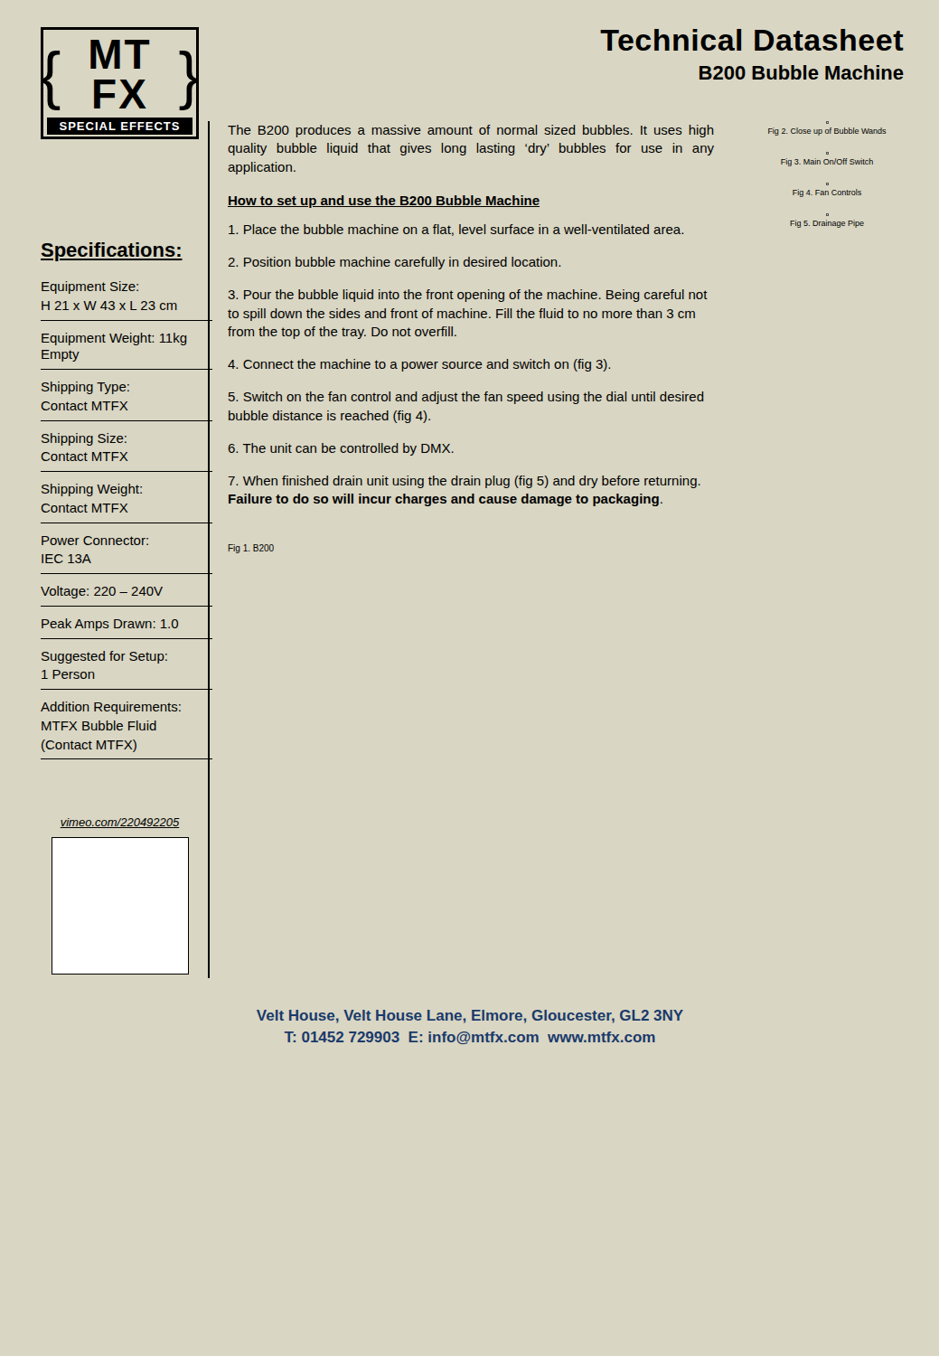{ }
MT
FX
SPECIAL EFFECTS
Technical Datasheet
B200 Bubble Machine
Specifications:
Equipment Size:
H 21 x W 43 x L 23 cm
Equipment Weight: 11kg Empty
Shipping Type:
Contact MTFX
Shipping Size:
Contact MTFX
Shipping Weight:
Contact MTFX
Power Connector:
IEC 13A
Voltage: 220 – 240V
Peak Amps Drawn: 1.0
Suggested for Setup:
1 Person
Addition Requirements:
MTFX Bubble Fluid
(Contact MTFX)
vimeo.com/220492205
The B200 produces a massive amount of normal sized bubbles. It uses high quality bubble liquid that gives long lasting ‘dry’ bubbles for use in any application.
How to set up and use the B200 Bubble Machine
1. Place the bubble machine on a flat, level surface in a well-ventilated area.
2. Position bubble machine carefully in desired location.
3. Pour the bubble liquid into the front opening of the machine. Being careful not to spill down the sides and front of machine. Fill the fluid to no more than 3 cm from the top of the tray. Do not overfill.
4. Connect the machine to a power source and switch on (fig 3).
5. Switch on the fan control and adjust the fan speed using the dial until desired bubble distance is reached (fig 4).
6. The unit can be controlled by DMX.
7. When finished drain unit using the drain plug (fig 5) and dry before returning. Failure to do so will incur charges and cause damage to packaging.
Fig 1. B200
Fig 2. Close up of Bubble Wands
Fig 3. Main On/Off Switch
Fig 4. Fan Controls
Fig 5. Drainage Pipe
Velt House, Velt House Lane, Elmore, Gloucester, GL2 3NY
T: 01452 729903 E: info@mtfx.com www.mtfx.com